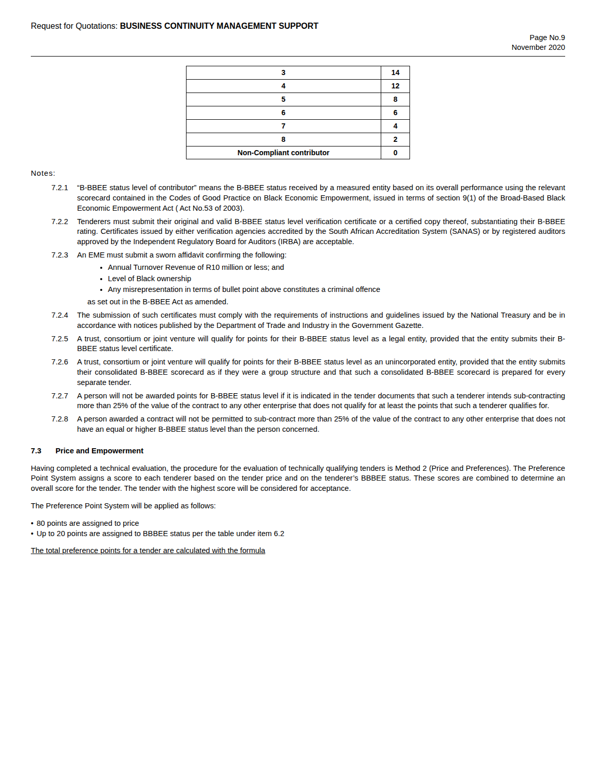Request for Quotations: BUSINESS CONTINUITY MANAGEMENT SUPPORT
Page No.9
November 2020
| 3 | 14 |
| 4 | 12 |
| 5 | 8 |
| 6 | 6 |
| 7 | 4 |
| 8 | 2 |
| Non-Compliant contributor | 0 |
Notes:
7.2.1 “B-BBEE status level of contributor” means the B-BBEE status received by a measured entity based on its overall performance using the relevant scorecard contained in the Codes of Good Practice on Black Economic Empowerment, issued in terms of section 9(1) of the Broad-Based Black Economic Empowerment Act ( Act No.53 of 2003).
7.2.2 Tenderers must submit their original and valid B-BBEE status level verification certificate or a certified copy thereof, substantiating their B-BBEE rating. Certificates issued by either verification agencies accredited by the South African Accreditation System (SANAS) or by registered auditors approved by the Independent Regulatory Board for Auditors (IRBA) are acceptable.
7.2.3 An EME must submit a sworn affidavit confirming the following:
Annual Turnover Revenue of R10 million or less; and
Level of Black ownership
Any misrepresentation in terms of bullet point above constitutes a criminal offence
as set out in the B-BBEE Act as amended.
7.2.4 The submission of such certificates must comply with the requirements of instructions and guidelines issued by the National Treasury and be in accordance with notices published by the Department of Trade and Industry in the Government Gazette.
7.2.5 A trust, consortium or joint venture will qualify for points for their B-BBEE status level as a legal entity, provided that the entity submits their B-BBEE status level certificate.
7.2.6 A trust, consortium or joint venture will qualify for points for their B-BBEE status level as an unincorporated entity, provided that the entity submits their consolidated B-BBEE scorecard as if they were a group structure and that such a consolidated B-BBEE scorecard is prepared for every separate tender.
7.2.7 A person will not be awarded points for B-BBEE status level if it is indicated in the tender documents that such a tenderer intends sub-contracting more than 25% of the value of the contract to any other enterprise that does not qualify for at least the points that such a tenderer qualifies for.
7.2.8 A person awarded a contract will not be permitted to sub-contract more than 25% of the value of the contract to any other enterprise that does not have an equal or higher B-BBEE status level than the person concerned.
7.3 Price and Empowerment
Having completed a technical evaluation, the procedure for the evaluation of technically qualifying tenders is Method 2 (Price and Preferences). The Preference Point System assigns a score to each tenderer based on the tender price and on the tenderer’s BBBEE status. These scores are combined to determine an overall score for the tender. The tender with the highest score will be considered for acceptance.
The Preference Point System will be applied as follows:
80 points are assigned to price
Up to 20 points are assigned to BBBEE status per the table under item 6.2
The total preference points for a tender are calculated with the formula